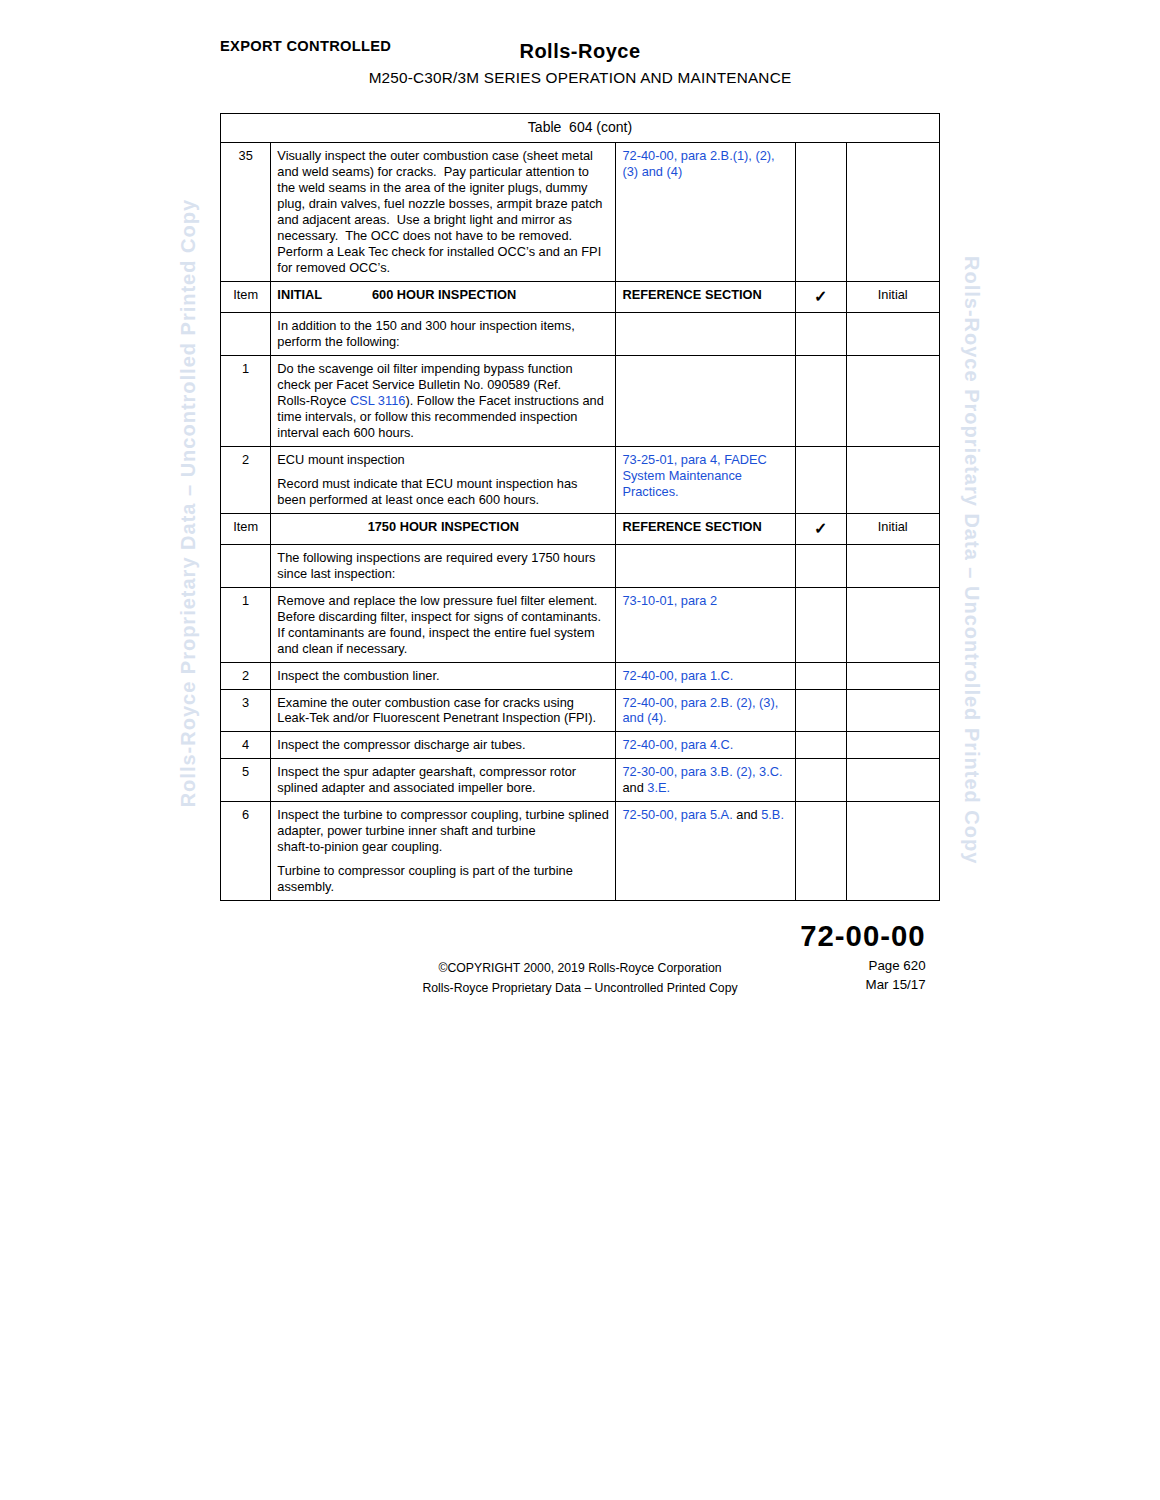Rolls-Royce Proprietary Data – Uncontrolled Printed Copy
Rolls-Royce Proprietary Data – Uncontrolled Printed Copy
EXPORT CONTROLLED
Rolls‑Royce
M250‑C30R/3M SERIES OPERATION AND MAINTENANCE
| Table 604 (cont) |
| 35 | Visually inspect the outer combustion case (sheet metal and weld seams) for cracks. Pay particular attention to the weld seams in the area of the igniter plugs, dummy plug, drain valves, fuel nozzle bosses, armpit braze patch and adjacent areas. Use a bright light and mirror as necessary. The OCC does not have to be removed. Perform a Leak Tec check for installed OCC’s and an FPI for removed OCC’s. | 72‑40‑00, para 2.B.(1), (2), (3) and (4) | | |
| Item | INITIAL 600 HOUR INSPECTION | REFERENCE SECTION | ✓ | Initial |
| | In addition to the 150 and 300 hour inspection items, perform the following: | | | |
| 1 | Do the scavenge oil filter impending bypass function check per Facet Service Bulletin No. 090589 (Ref. Rolls‑Royce CSL 3116 ). Follow the Facet instructions and time intervals, or follow this recommended inspection interval each 600 hours. | | | |
| 2 | ECU mount inspection Record must indicate that ECU mount inspection has been performed at least once each 600 hours. | 73‑25‑01, para 4, FADEC System Maintenance Practices. | | |
| Item | 1750 HOUR INSPECTION | REFERENCE SECTION | ✓ | Initial |
| | The following inspections are required every 1750 hours since last inspection: | | | |
| 1 | Remove and replace the low pressure fuel filter element. Before discarding filter, inspect for signs of contaminants. If contaminants are found, inspect the entire fuel system and clean if necessary. | 73‑10‑01, para 2 | | |
| 2 | Inspect the combustion liner. | 72‑40‑00, para 1.C. | | |
| 3 | Examine the outer combustion case for cracks using Leak‑Tek and/or Fluorescent Penetrant Inspection (FPI). | 72‑40‑00, para 2.B. (2), (3), and (4). | | |
| 4 | Inspect the compressor discharge air tubes. | 72‑40‑00, para 4.C. | | |
| 5 | Inspect the spur adapter gearshaft, compressor rotor splined adapter and associated impeller bore. | 72‑30‑00, para 3.B. (2), 3.C. and 3.E. | | |
| 6 | Inspect the turbine to compressor coupling, turbine splined adapter, power turbine inner shaft and turbine shaft‑to‑pinion gear coupling. Turbine to compressor coupling is part of the turbine assembly. | 72‑50‑00, para 5.A. and 5.B. | | |
72‑00‑00
Page 620
Mar 15/17
©COPYRIGHT 2000, 2019 Rolls‑Royce Corporation
Rolls-Royce Proprietary Data – Uncontrolled Printed Copy